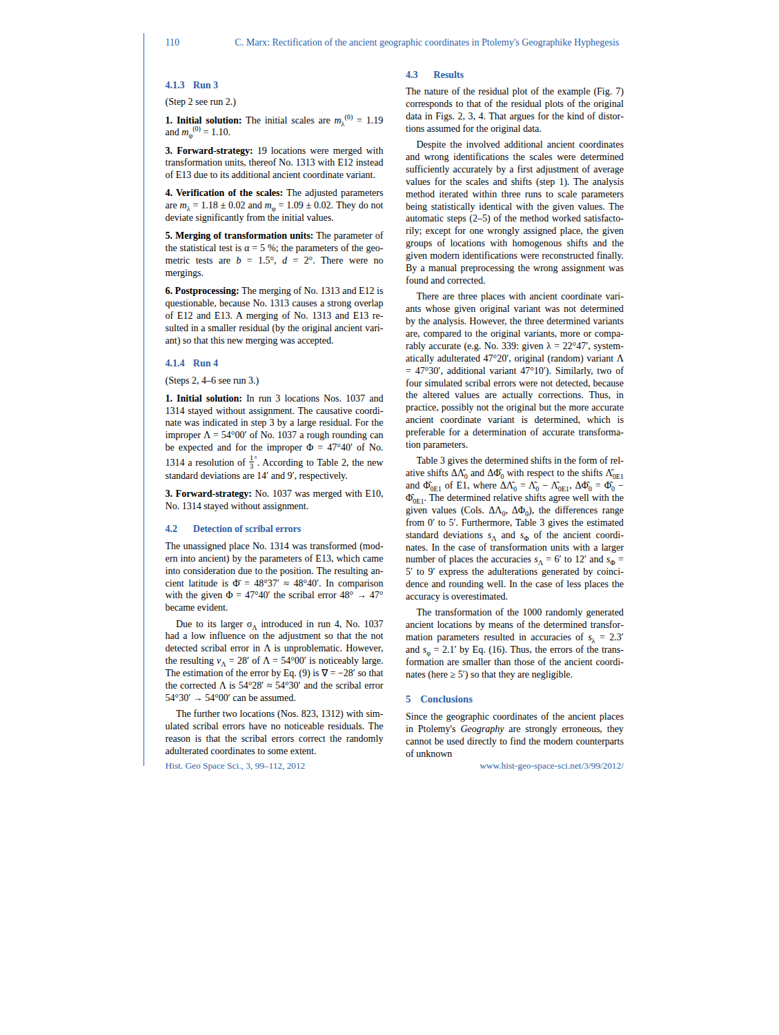110
C. Marx: Rectification of the ancient geographic coordinates in Ptolemy's Geographike Hyphegesis
4.1.3 Run 3
(Step 2 see run 2.)
1. Initial solution: The initial scales are mλ(0) = 1.19 and mφ(0) = 1.10.
3. Forward-strategy: 19 locations were merged with transformation units, thereof No. 1313 with E12 instead of E13 due to its additional ancient coordinate variant.
4. Verification of the scales: The adjusted parameters are mλ = 1.18 ± 0.02 and mφ = 1.09 ± 0.02. They do not deviate significantly from the initial values.
5. Merging of transformation units: The parameter of the statistical test is α = 5 %; the parameters of the geometric tests are b = 1.5°, d = 2°. There were no mergings.
6. Postprocessing: The merging of No. 1313 and E12 is questionable, because No. 1313 causes a strong overlap of E12 and E13. A merging of No. 1313 and E13 resulted in a smaller residual (by the original ancient variant) so that this new merging was accepted.
4.1.4 Run 4
(Steps 2, 4–6 see run 3.)
1. Initial solution: In run 3 locations Nos. 1037 and 1314 stayed without assignment. The causative coordinate was indicated in step 3 by a large residual. For the improper Λ = 54°00′ of No. 1037 a rough rounding can be expected and for the improper Φ = 47°40′ of No. 1314 a resolution of 13°. According to Table 2, the new standard deviations are 14′ and 9′, respectively.
3. Forward-strategy: No. 1037 was merged with E10, No. 1314 stayed without assignment.
4.2 Detection of scribal errors
The unassigned place No. 1314 was transformed (modern into ancient) by the parameters of E13, which came into consideration due to the position. The resulting ancient latitude is Φ̄ = 48°37′ ≈ 48°40′. In comparison with the given Φ = 47°40′ the scribal error 48° → 47° became evident.
Due to its larger σΛ introduced in run 4, No. 1037 had a low influence on the adjustment so that the not detected scribal error in Λ is unproblematic. However, the resulting vΛ = 28′ of Λ = 54°00′ is noticeably large. The estimation of the error by Eq. (9) is ∇ = −28′ so that the corrected Λ is 54°28′ ≈ 54°30′ and the scribal error 54°30′ → 54°00′ can be assumed.
The further two locations (Nos. 823, 1312) with simulated scribal errors have no noticeable residuals. The reason is that the scribal errors correct the randomly adulterated coordinates to some extent.
4.3 Results
The nature of the residual plot of the example (Fig. 7) corresponds to that of the residual plots of the original data in Figs. 2, 3, 4. That argues for the kind of distortions assumed for the original data.
Despite the involved additional ancient coordinates and wrong identifications the scales were determined sufficiently accurately by a first adjustment of average values for the scales and shifts (step 1). The analysis method iterated within three runs to scale parameters being statistically identical with the given values. The automatic steps (2–5) of the method worked satisfactorily; except for one wrongly assigned place, the given groups of locations with homogenous shifts and the given modern identifications were reconstructed finally. By a manual preprocessing the wrong assignment was found and corrected.
There are three places with ancient coordinate variants whose given original variant was not determined by the analysis. However, the three determined variants are, compared to the original variants, more or comparably accurate (e.g. No. 339: given λ = 22°47′, systematically adulterated 47°20′, original (random) variant Λ = 47°30′, additional variant 47°10′). Similarly, two of four simulated scribal errors were not detected, because the altered values are actually corrections. Thus, in practice, possibly not the original but the more accurate ancient coordinate variant is determined, which is preferable for a determination of accurate transformation parameters.
Table 3 gives the determined shifts in the form of relative shifts ΔΛ̂0 and ΔΦ̂0 with respect to the shifts Λ̂0E1 and Φ̂0E1 of E1, where ΔΛ̂0 = Λ̂0 − Λ̂0E1, ΔΦ̂0 = Φ̂0 − Φ̂0E1. The determined relative shifts agree well with the given values (Cols. ΔΛ0, ΔΦ0), the differences range from 0′ to 5′. Furthermore, Table 3 gives the estimated standard deviations sΛ and sΦ of the ancient coordinates. In the case of transformation units with a larger number of places the accuracies sΛ = 6′ to 12′ and sΦ = 5′ to 9′ express the adulterations generated by coincidence and rounding well. In the case of less places the accuracy is overestimated.
The transformation of the 1000 randomly generated ancient locations by means of the determined transformation parameters resulted in accuracies of sλ = 2.3′ and sφ = 2.1′ by Eq. (16). Thus, the errors of the transformation are smaller than those of the ancient coordinates (here ≥ 5′) so that they are negligible.
5 Conclusions
Since the geographic coordinates of the ancient places in Ptolemy's Geography are strongly erroneous, they cannot be used directly to find the modern counterparts of unknown
Hist. Geo Space Sci., 3, 99–112, 2012
www.hist-geo-space-sci.net/3/99/2012/